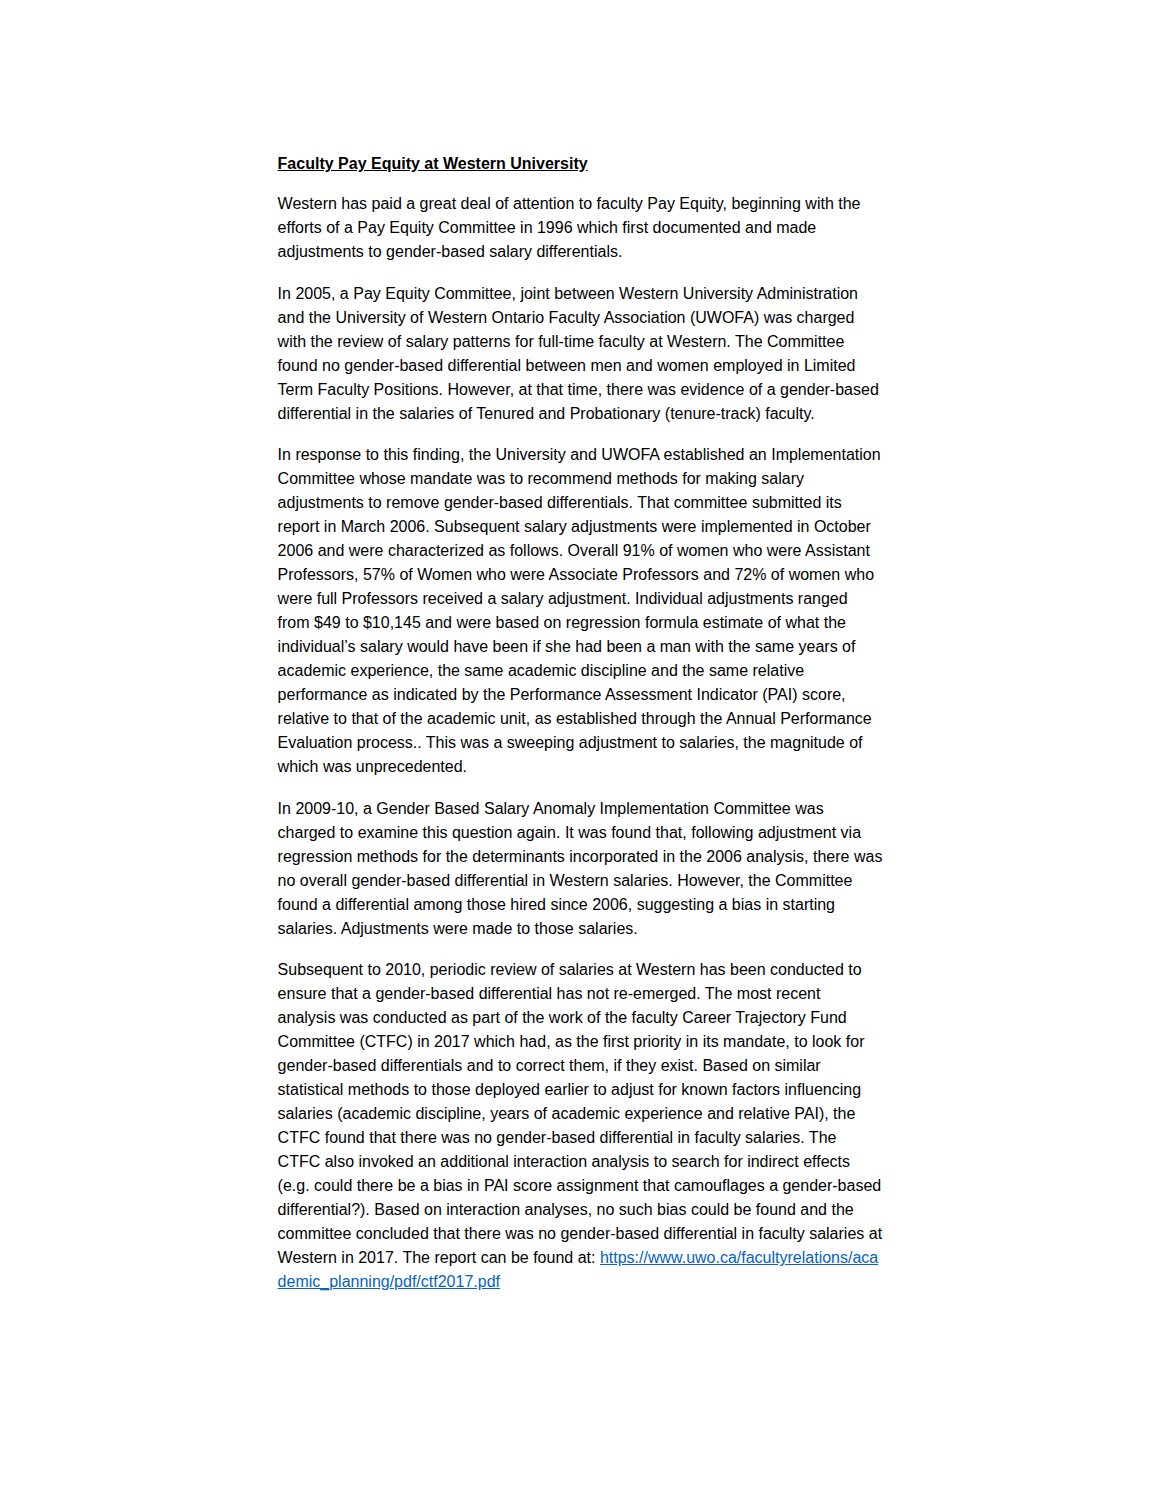Faculty Pay Equity at Western University
Western has paid a great deal of attention to faculty Pay Equity, beginning with the efforts of a Pay Equity Committee in 1996 which first documented and made adjustments to gender-based salary differentials.
In 2005, a Pay Equity Committee, joint between Western University Administration and the University of Western Ontario Faculty Association (UWOFA) was charged with the review of salary patterns for full-time faculty at Western. The Committee found no gender-based differential between men and women employed in Limited Term Faculty Positions. However, at that time, there was evidence of a gender-based differential in the salaries of Tenured and Probationary (tenure-track) faculty.
In response to this finding, the University and UWOFA established an Implementation Committee whose mandate was to recommend methods for making salary adjustments to remove gender-based differentials. That committee submitted its report in March 2006. Subsequent salary adjustments were implemented in October 2006 and were characterized as follows. Overall 91% of women who were Assistant Professors, 57% of Women who were Associate Professors and 72% of women who were full Professors received a salary adjustment. Individual adjustments ranged from $49 to $10,145 and were based on regression formula estimate of what the individual’s salary would have been if she had been a man with the same years of academic experience, the same academic discipline and the same relative performance as indicated by the Performance Assessment Indicator (PAI) score, relative to that of the academic unit, as established through the Annual Performance Evaluation process.. This was a sweeping adjustment to salaries, the magnitude of which was unprecedented.
In 2009-10, a Gender Based Salary Anomaly Implementation Committee was charged to examine this question again. It was found that, following adjustment via regression methods for the determinants incorporated in the 2006 analysis, there was no overall gender-based differential in Western salaries. However, the Committee found a differential among those hired since 2006, suggesting a bias in starting salaries. Adjustments were made to those salaries.
Subsequent to 2010, periodic review of salaries at Western has been conducted to ensure that a gender-based differential has not re-emerged. The most recent analysis was conducted as part of the work of the faculty Career Trajectory Fund Committee (CTFC) in 2017 which had, as the first priority in its mandate, to look for gender-based differentials and to correct them, if they exist. Based on similar statistical methods to those deployed earlier to adjust for known factors influencing salaries (academic discipline, years of academic experience and relative PAI), the CTFC found that there was no gender-based differential in faculty salaries. The CTFC also invoked an additional interaction analysis to search for indirect effects (e.g. could there be a bias in PAI score assignment that camouflages a gender-based differential?). Based on interaction analyses, no such bias could be found and the committee concluded that there was no gender-based differential in faculty salaries at Western in 2017. The report can be found at: https://www.uwo.ca/facultyrelations/academic_planning/pdf/ctf2017.pdf